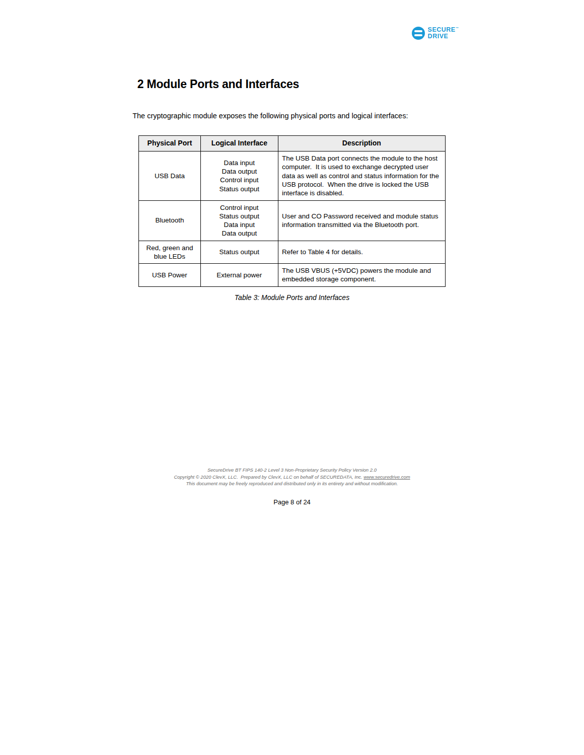SECURE™
DRIVE
2 Module Ports and Interfaces
The cryptographic module exposes the following physical ports and logical interfaces:
| Physical Port | Logical Interface | Description |
| --- | --- | --- |
| USB Data | Data input Data output Control input Status output | The USB Data port connects the module to the host computer. It is used to exchange decrypted user data as well as control and status information for the USB protocol. When the drive is locked the USB interface is disabled. |
| Bluetooth | Control input Status output Data input Data output | User and CO Password received and module status information transmitted via the Bluetooth port. |
| Red, green and blue LEDs | Status output | Refer to Table 4 for details. |
| USB Power | External power | The USB VBUS (+5VDC) powers the module and embedded storage component. |
Table 3: Module Ports and Interfaces
SecureDrive BT FIPS 140-2 Level 3 Non-Proprietary Security Policy Version 2.0
Copyright © 2020 ClevX, LLC. Prepared by ClevX, LLC on behalf of SECUREDATA, Inc. www.securedrive.com
This document may be freely reproduced and distributed only in its entirety and without modification.
Page 8 of 24